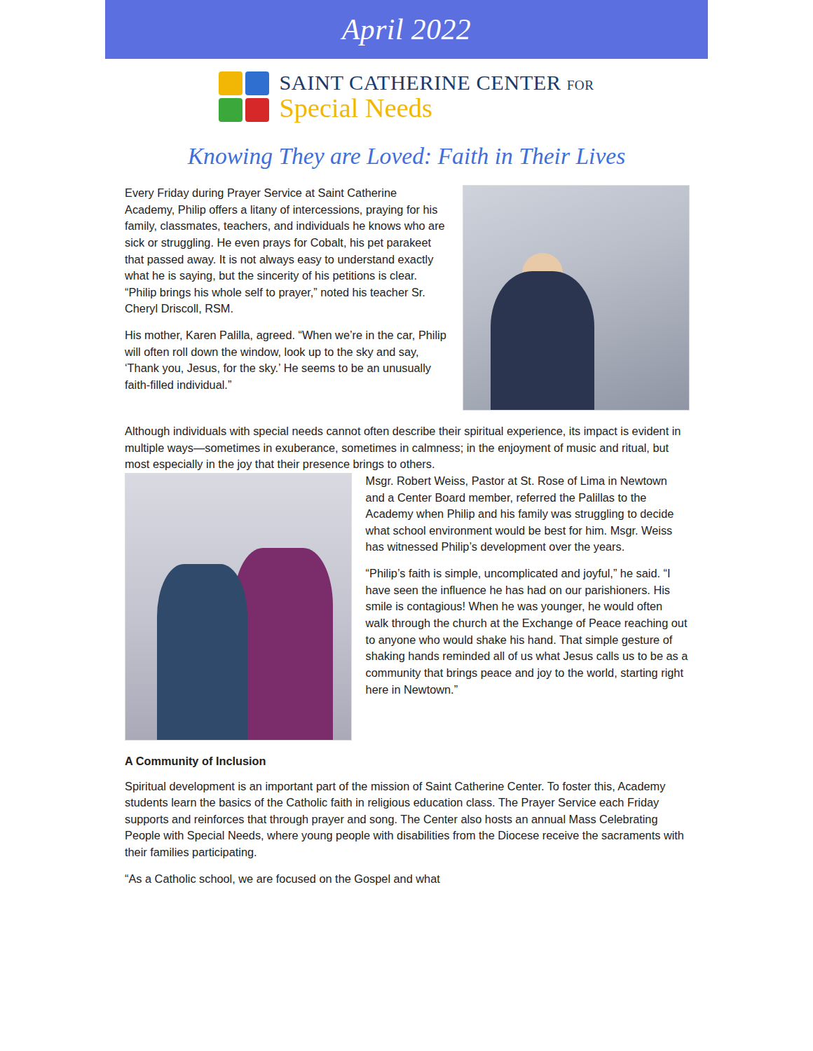April 2022
SAINT CATHERINE CENTER FOR
Special Needs
Knowing They are Loved: Faith in Their Lives
Every Friday during Prayer Service at Saint Catherine Academy, Philip offers a litany of intercessions, praying for his family, classmates, teachers, and individuals he knows who are sick or struggling. He even prays for Cobalt, his pet parakeet that passed away. It is not always easy to understand exactly what he is saying, but the sincerity of his petitions is clear. “Philip brings his whole self to prayer,” noted his teacher Sr. Cheryl Driscoll, RSM.
His mother, Karen Palilla, agreed. “When we’re in the car, Philip will often roll down the window, look up to the sky and say, ‘Thank you, Jesus, for the sky.’ He seems to be an unusually faith-filled individual.”
Although individuals with special needs cannot often describe their spiritual experience, its impact is evident in multiple ways—sometimes in exuberance, sometimes in calmness; in the enjoyment of music and ritual, but most especially in the joy that their presence brings to others.
Msgr. Robert Weiss, Pastor at St. Rose of Lima in Newtown and a Center Board member, referred the Palillas to the Academy when Philip and his family was struggling to decide what school environment would be best for him. Msgr. Weiss has witnessed Philip’s development over the years.
“Philip’s faith is simple, uncomplicated and joyful,” he said. “I have seen the influence he has had on our parishioners. His smile is contagious! When he was younger, he would often walk through the church at the Exchange of Peace reaching out to anyone who would shake his hand. That simple gesture of shaking hands reminded all of us what Jesus calls us to be as a community that brings peace and joy to the world, starting right here in Newtown.”
A Community of Inclusion
Spiritual development is an important part of the mission of Saint Catherine Center. To foster this, Academy students learn the basics of the Catholic faith in religious education class. The Prayer Service each Friday supports and reinforces that through prayer and song. The Center also hosts an annual Mass Celebrating People with Special Needs, where young people with disabilities from the Diocese receive the sacraments with their families participating.
“As a Catholic school, we are focused on the Gospel and what